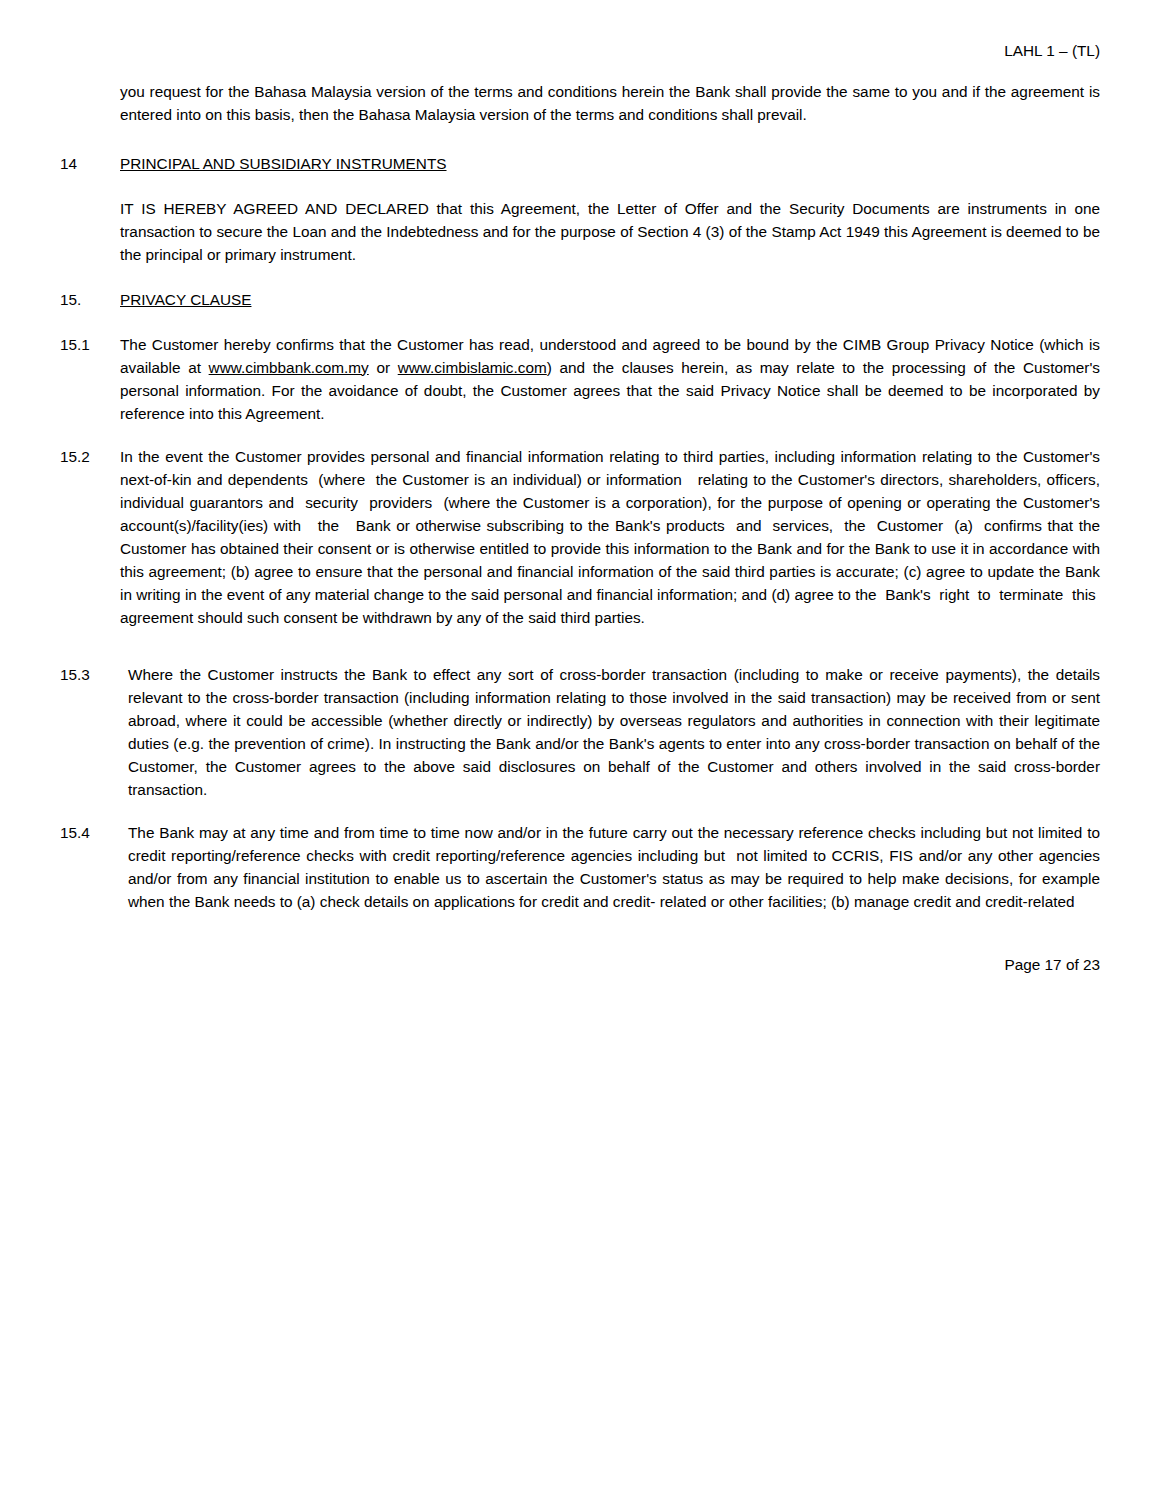LAHL 1 – (TL)
you request for the Bahasa Malaysia version of the terms and conditions herein the Bank shall provide the same to you and if the agreement is entered into on this basis, then the Bahasa Malaysia version of the terms and conditions shall prevail.
14
PRINCIPAL AND SUBSIDIARY INSTRUMENTS
IT IS HEREBY AGREED AND DECLARED that this Agreement, the Letter of Offer and the Security Documents are instruments in one transaction to secure the Loan and the Indebtedness and for the purpose of Section 4 (3) of the Stamp Act 1949 this Agreement is deemed to be the principal or primary instrument.
15.
PRIVACY CLAUSE
15.1
The Customer hereby confirms that the Customer has read, understood and agreed to be bound by the CIMB Group Privacy Notice (which is available at www.cimbbank.com.my or www.cimbislamic.com) and the clauses herein, as may relate to the processing of the Customer's personal information. For the avoidance of doubt, the Customer agrees that the said Privacy Notice shall be deemed to be incorporated by reference into this Agreement.
15.2
In the event the Customer provides personal and financial information relating to third parties, including information relating to the Customer's next-of-kin and dependents (where the Customer is an individual) or information relating to the Customer's directors, shareholders, officers, individual guarantors and security providers (where the Customer is a corporation), for the purpose of opening or operating the Customer's account(s)/facility(ies) with the Bank or otherwise subscribing to the Bank's products and services, the Customer (a) confirms that the Customer has obtained their consent or is otherwise entitled to provide this information to the Bank and for the Bank to use it in accordance with this agreement; (b) agree to ensure that the personal and financial information of the said third parties is accurate; (c) agree to update the Bank in writing in the event of any material change to the said personal and financial information; and (d) agree to the Bank's right to terminate this agreement should such consent be withdrawn by any of the said third parties.
15.3
Where the Customer instructs the Bank to effect any sort of cross-border transaction (including to make or receive payments), the details relevant to the cross-border transaction (including information relating to those involved in the said transaction) may be received from or sent abroad, where it could be accessible (whether directly or indirectly) by overseas regulators and authorities in connection with their legitimate duties (e.g. the prevention of crime). In instructing the Bank and/or the Bank's agents to enter into any cross-border transaction on behalf of the Customer, the Customer agrees to the above said disclosures on behalf of the Customer and others involved in the said cross-border transaction.
15.4
The Bank may at any time and from time to time now and/or in the future carry out the necessary reference checks including but not limited to credit reporting/reference checks with credit reporting/reference agencies including but not limited to CCRIS, FIS and/or any other agencies and/or from any financial institution to enable us to ascertain the Customer's status as may be required to help make decisions, for example when the Bank needs to (a) check details on applications for credit and credit- related or other facilities; (b) manage credit and credit-related
Page 17 of 23